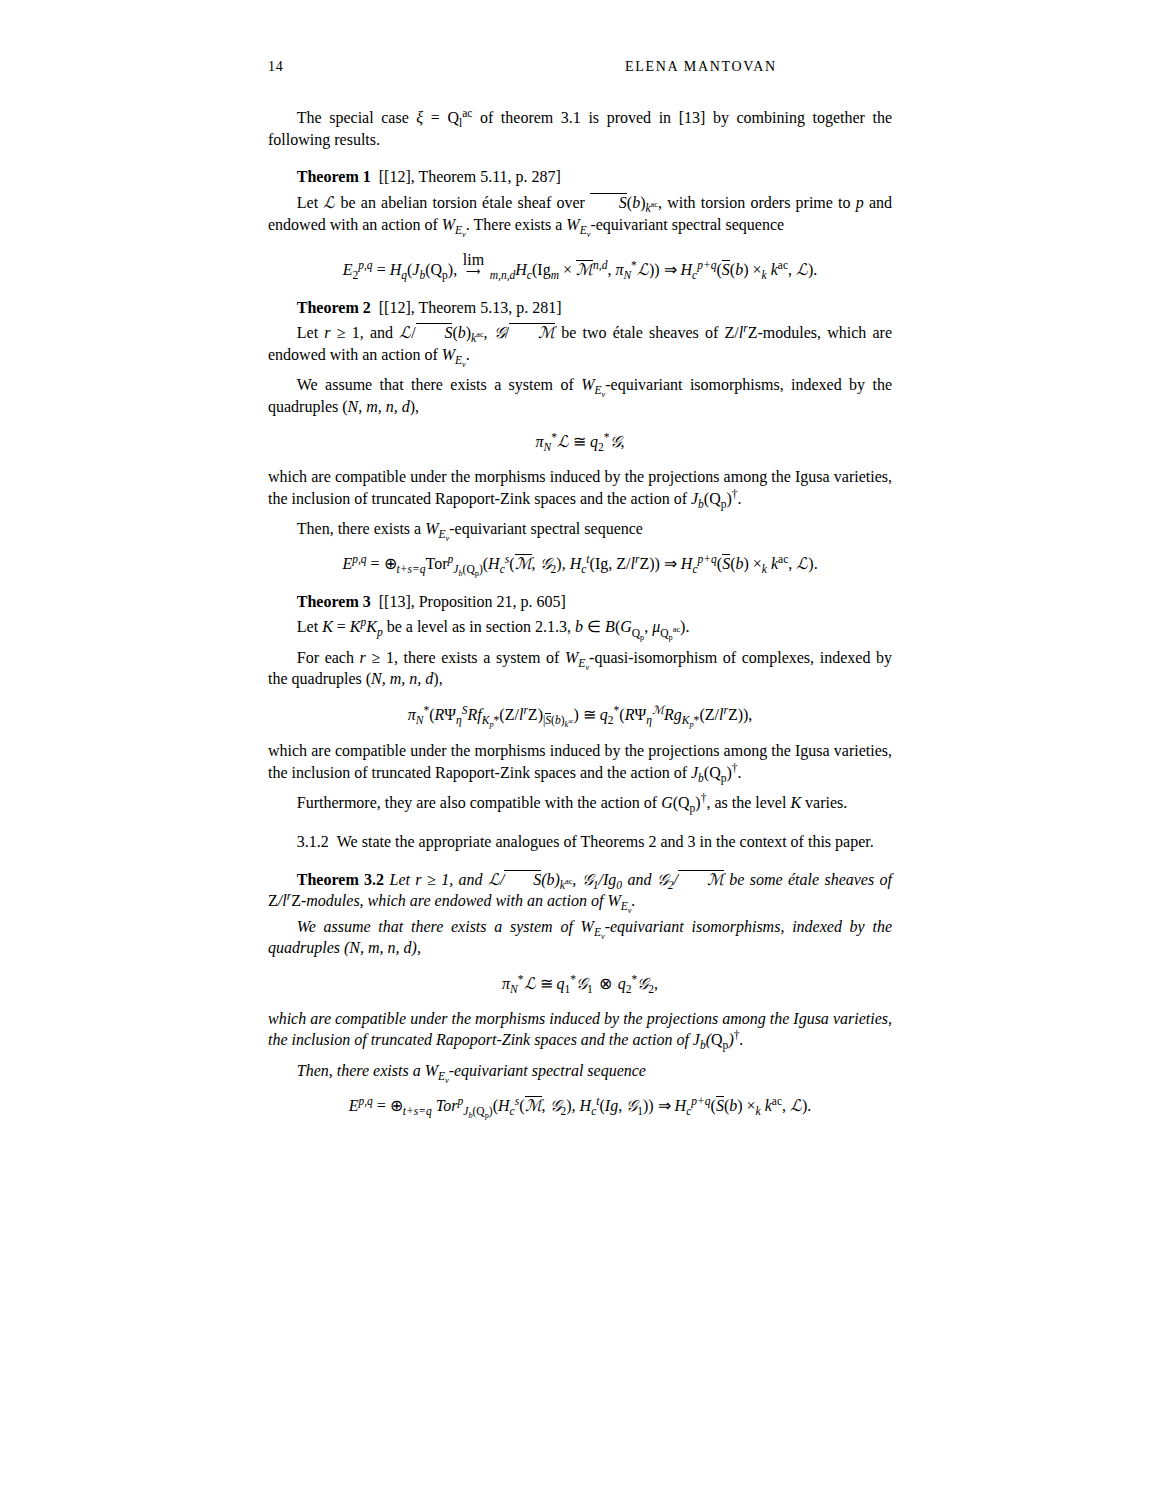14 Elena Mantovan
The special case ξ = Qlac of theorem 3.1 is proved in [13] by combining together the following results.
Theorem 1 [[12], Theorem 5.11, p. 287]
Let ℒ be an abelian torsion étale sheaf over S(b)kac, with torsion orders prime to p and endowed with an action of WEv. There exists a WEv-equivariant spectral sequence
E2p,q = Hq(Jb(Qp), lim⟶ m,n,dHc(Igm × ℳn,d, πN*ℒ)) ⇒ Hcp+q(S(b) ×k kac, ℒ).
Theorem 2 [[12], Theorem 5.13, p. 281]
Let r ≥ 1, and ℒ/S(b)kac, 𝒢/ℳ be two étale sheaves of Z/lr Z-modules, which are endowed with an action of WEv.
We assume that there exists a system of WEv-equivariant isomorphisms, indexed by the quadruples (N, m, n, d),
πN*ℒ ≅ q2*𝒢,
which are compatible under the morphisms induced by the projections among the Igusa varieties, the inclusion of truncated Rapoport-Zink spaces and the action of Jb(Qp)†.
Then, there exists a WEv-equivariant spectral sequence
Ep,q = ⊕t+s=qTorpJb(Qp)(Hcs(ℳ, 𝒢2), Hct(Ig, Z/lr Z)) ⇒ Hcp+q(S(b) ×k kac, ℒ).
Theorem 3 [[13], Proposition 21, p. 605]
Let K = KpKp be a level as in section 2.1.3, b ∈ B(GQp, μQpac).
For each r ≥ 1, there exists a system of WEv-quasi-isomorphism of complexes, indexed by the quadruples (N, m, n, d),
πN*(RΨηSRfKp*(Z/lr Z)|S(b)kac) ≅ q2*(RΨηℳRgKp*(Z/lr Z)),
which are compatible under the morphisms induced by the projections among the Igusa varieties, the inclusion of truncated Rapoport-Zink spaces and the action of Jb(Qp)†.
Furthermore, they are also compatible with the action of G(Qp)†, as the level K varies.
3.1.2 We state the appropriate analogues of Theorems 2 and 3 in the context of this paper.
Theorem 3.2 Let r ≥ 1, and ℒ/S(b)kac, 𝒢1/Ig0 and 𝒢2/ℳ be some étale sheaves of Z/lr Z-modules, which are endowed with an action of WEv.
We assume that there exists a system of WEv-equivariant isomorphisms, indexed by the quadruples (N, m, n, d),
πN*ℒ ≅ q1*𝒢1 ⊗ q2*𝒢2,
which are compatible under the morphisms induced by the projections among the Igusa varieties, the inclusion of truncated Rapoport-Zink spaces and the action of Jb(Qp)†.
Then, there exists a WEv-equivariant spectral sequence
Ep,q = ⊕t+s=q TorpJb(Qp)(Hcs(ℳ, 𝒢2), Hct(Ig, 𝒢1)) ⇒ Hcp+q(S(b) ×k kac, ℒ).